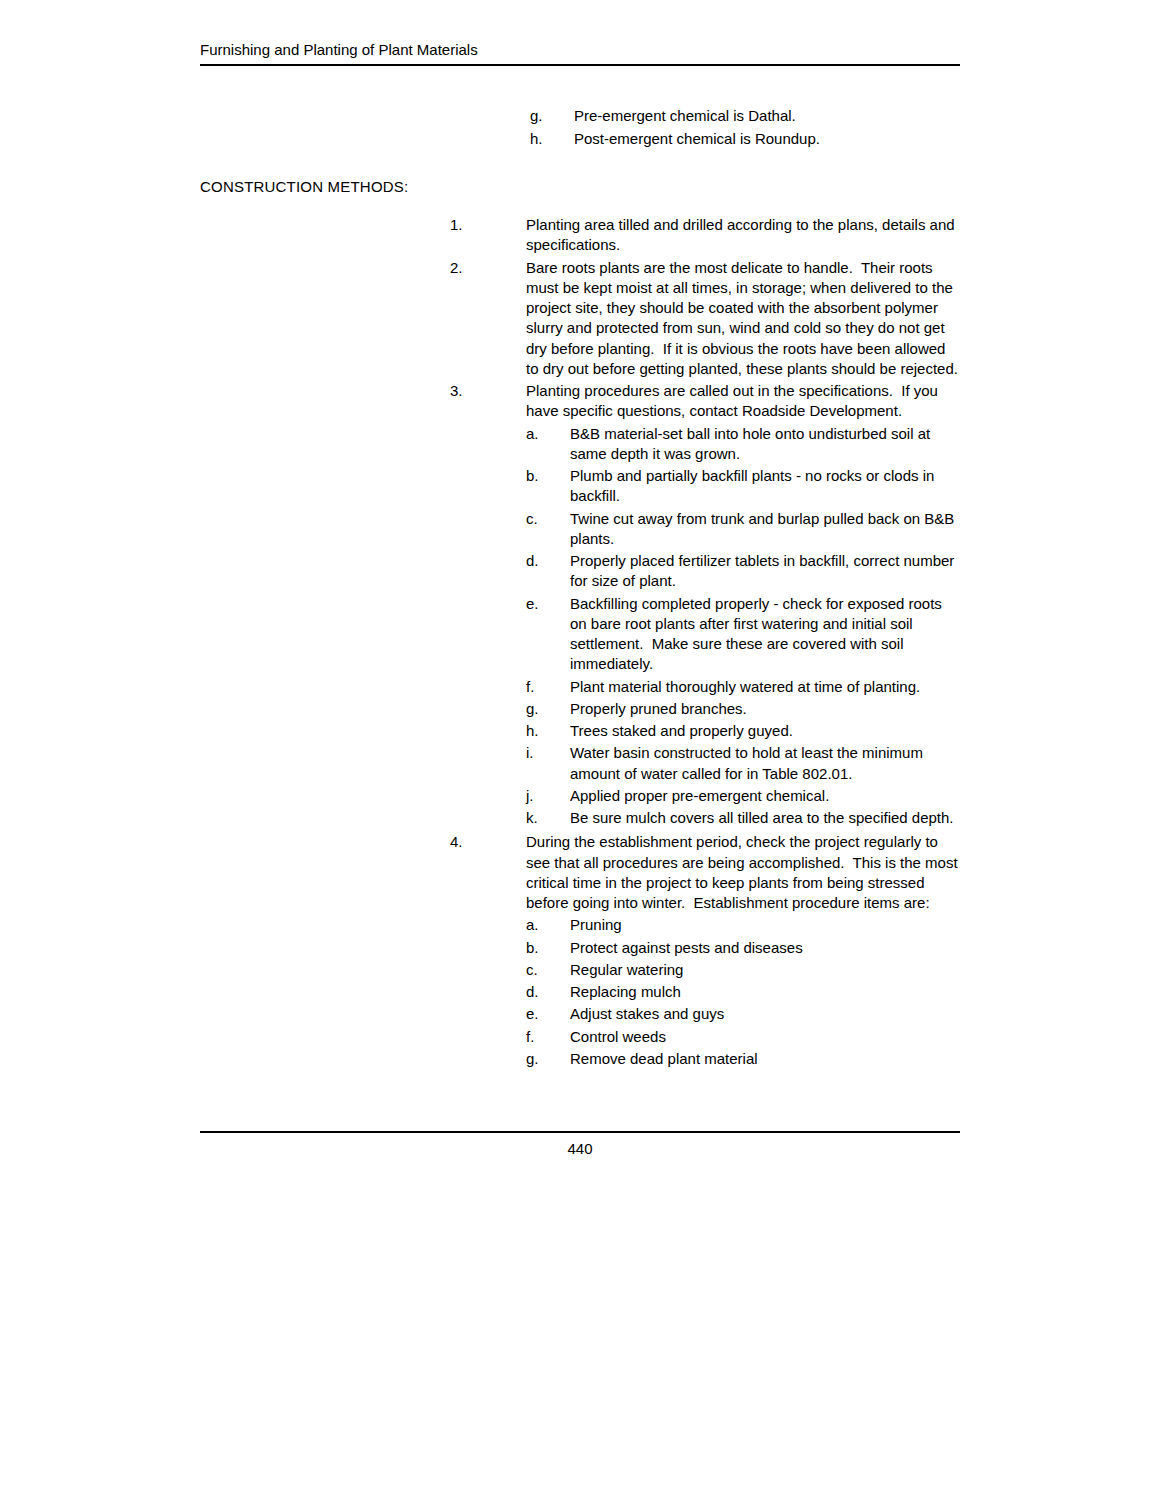Furnishing and Planting of Plant Materials
g. Pre-emergent chemical is Dathal.
h. Post-emergent chemical is Roundup.
CONSTRUCTION METHODS:
1. Planting area tilled and drilled according to the plans, details and specifications.
2. Bare roots plants are the most delicate to handle. Their roots must be kept moist at all times, in storage; when delivered to the project site, they should be coated with the absorbent polymer slurry and protected from sun, wind and cold so they do not get dry before planting. If it is obvious the roots have been allowed to dry out before getting planted, these plants should be rejected.
3. Planting procedures are called out in the specifications. If you have specific questions, contact Roadside Development.
a. B&B material-set ball into hole onto undisturbed soil at same depth it was grown.
b. Plumb and partially backfill plants - no rocks or clods in backfill.
c. Twine cut away from trunk and burlap pulled back on B&B plants.
d. Properly placed fertilizer tablets in backfill, correct number for size of plant.
e. Backfilling completed properly - check for exposed roots on bare root plants after first watering and initial soil settlement. Make sure these are covered with soil immediately.
f. Plant material thoroughly watered at time of planting.
g. Properly pruned branches.
h. Trees staked and properly guyed.
i. Water basin constructed to hold at least the minimum amount of water called for in Table 802.01.
j. Applied proper pre-emergent chemical.
k. Be sure mulch covers all tilled area to the specified depth.
4. During the establishment period, check the project regularly to see that all procedures are being accomplished. This is the most critical time in the project to keep plants from being stressed before going into winter. Establishment procedure items are:
a. Pruning
b. Protect against pests and diseases
c. Regular watering
d. Replacing mulch
e. Adjust stakes and guys
f. Control weeds
g. Remove dead plant material
440